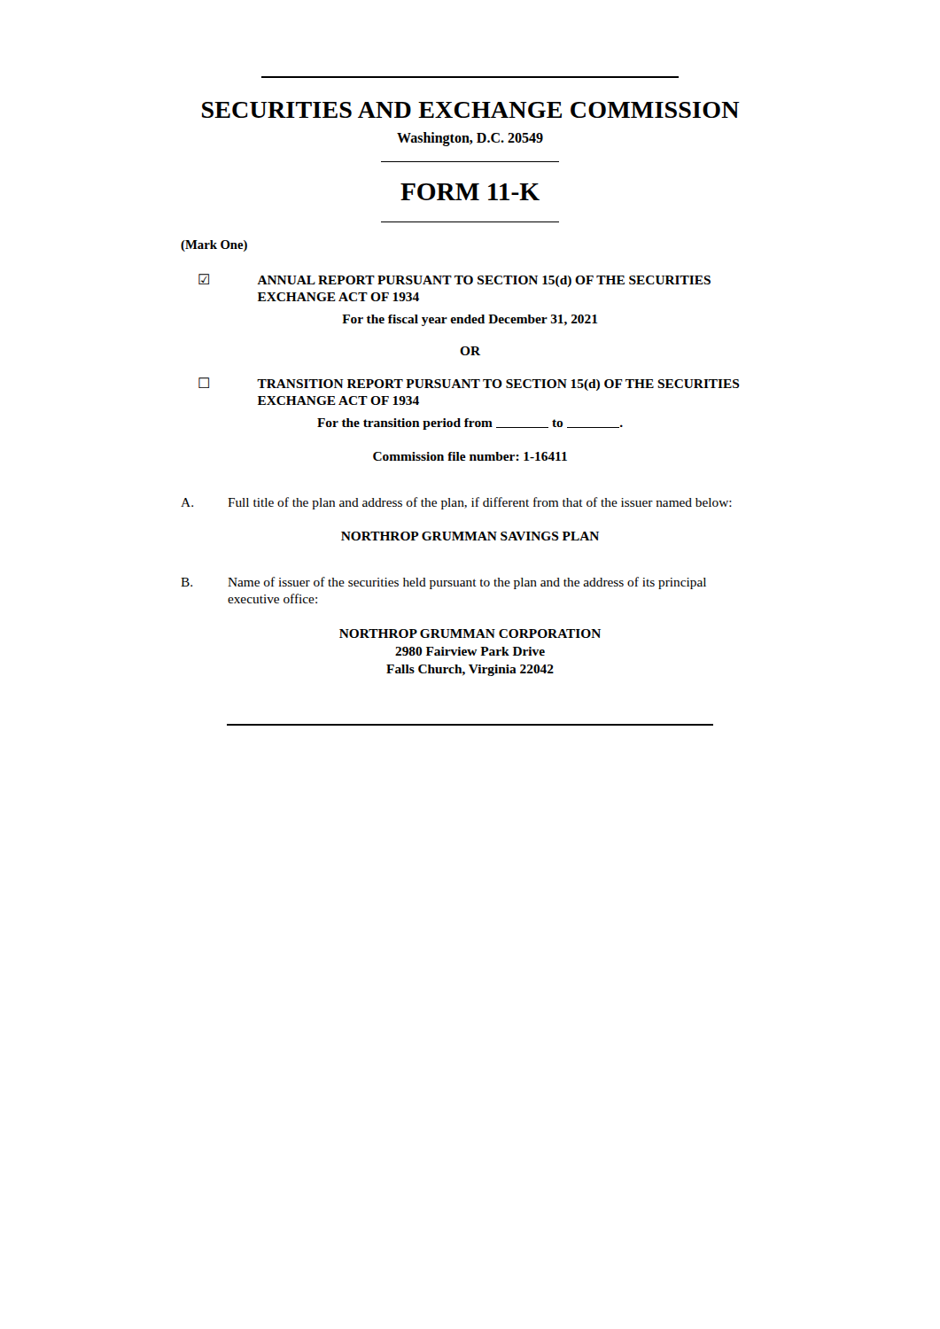SECURITIES AND EXCHANGE COMMISSION
Washington, D.C. 20549
FORM 11-K
(Mark One)
| ☑ | | ANNUAL REPORT PURSUANT TO SECTION 15(d) OF THE SECURITIES EXCHANGE ACT OF 1934 |
For the fiscal year ended December 31, 2021
OR
| ☐ | | TRANSITION REPORT PURSUANT TO SECTION 15(d) OF THE SECURITIES EXCHANGE ACT OF 1934 |
For the transition period from to .
Commission file number: 1-16411
| A. | Full title of the plan and address of the plan, if different from that of the issuer named below: |
NORTHROP GRUMMAN SAVINGS PLAN
| B. | Name of issuer of the securities held pursuant to the plan and the address of its principal executive office: |
NORTHROP GRUMMAN CORPORATION
2980 Fairview Park Drive
Falls Church, Virginia 22042